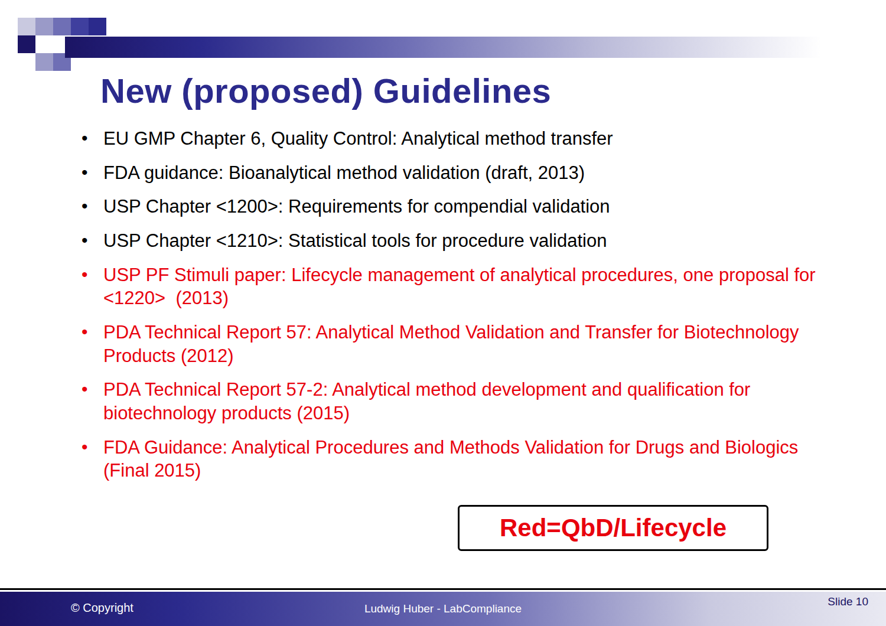New (proposed) Guidelines
EU GMP Chapter 6, Quality Control: Analytical method transfer
FDA guidance: Bioanalytical method validation (draft, 2013)
USP Chapter <1200>: Requirements for compendial validation
USP Chapter <1210>: Statistical tools for procedure validation
USP PF Stimuli paper: Lifecycle management of analytical procedures, one proposal for <1220> (2013)
PDA Technical Report 57: Analytical Method Validation and Transfer for Biotechnology Products (2012)
PDA Technical Report 57-2: Analytical method development and qualification for biotechnology products (2015)
FDA Guidance: Analytical Procedures and Methods Validation for Drugs and Biologics (Final 2015)
Red=QbD/Lifecycle
© Copyright
Ludwig Huber - LabCompliance
Slide 10